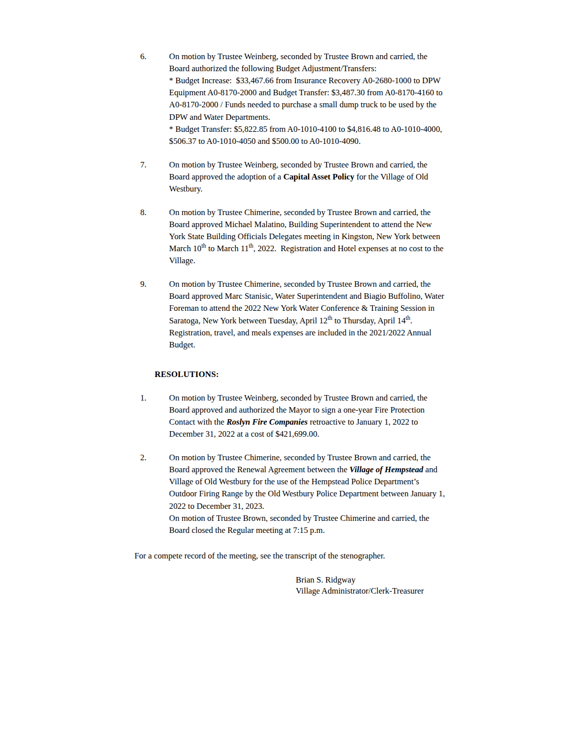6.
On motion by Trustee Weinberg, seconded by Trustee Brown and carried, the Board authorized the following Budget Adjustment/Transfers:
* Budget Increase: $33,467.66 from Insurance Recovery A0-2680-1000 to DPW Equipment A0-8170-2000 and Budget Transfer: $3,487.30 from A0-8170-4160 to A0-8170-2000 / Funds needed to purchase a small dump truck to be used by the DPW and Water Departments.
* Budget Transfer: $5,822.85 from A0-1010-4100 to $4,816.48 to A0-1010-4000, $506.37 to A0-1010-4050 and $500.00 to A0-1010-4090.
7.
On motion by Trustee Weinberg, seconded by Trustee Brown and carried, the Board approved the adoption of a Capital Asset Policy for the Village of Old Westbury.
8.
On motion by Trustee Chimerine, seconded by Trustee Brown and carried, the Board approved Michael Malatino, Building Superintendent to attend the New York State Building Officials Delegates meeting in Kingston, New York between March 10th to March 11th, 2022. Registration and Hotel expenses at no cost to the Village.
9.
On motion by Trustee Chimerine, seconded by Trustee Brown and carried, the Board approved Marc Stanisic, Water Superintendent and Biagio Buffolino, Water Foreman to attend the 2022 New York Water Conference & Training Session in Saratoga, New York between Tuesday, April 12th to Thursday, April 14th. Registration, travel, and meals expenses are included in the 2021/2022 Annual Budget.
RESOLUTIONS:
1.
On motion by Trustee Weinberg, seconded by Trustee Brown and carried, the Board approved and authorized the Mayor to sign a one-year Fire Protection Contact with the Roslyn Fire Companies retroactive to January 1, 2022 to December 31, 2022 at a cost of $421,699.00.
2.
On motion by Trustee Chimerine, seconded by Trustee Brown and carried, the Board approved the Renewal Agreement between the Village of Hempstead and Village of Old Westbury for the use of the Hempstead Police Department’s Outdoor Firing Range by the Old Westbury Police Department between January 1, 2022 to December 31, 2023.
On motion of Trustee Brown, seconded by Trustee Chimerine and carried, the Board closed the Regular meeting at 7:15 p.m.
For a compete record of the meeting, see the transcript of the stenographer.
Brian S. Ridgway
Village Administrator/Clerk-Treasurer